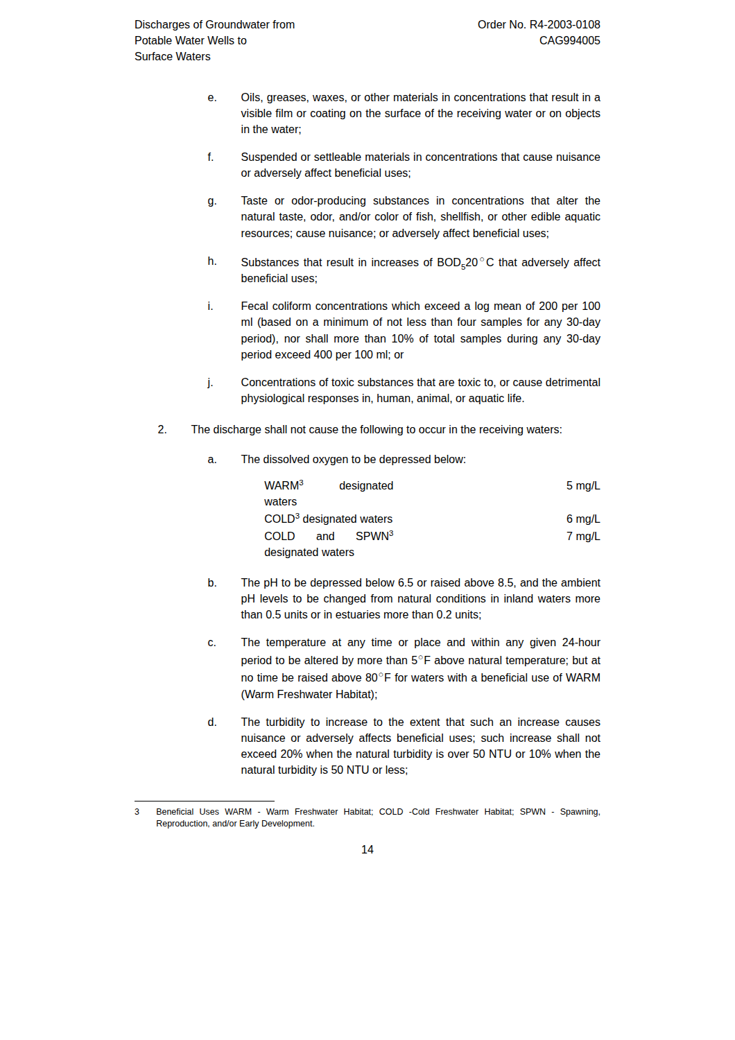Discharges of Groundwater from Potable Water Wells to Surface Waters
Order No. R4-2003-0108 CAG994005
e. Oils, greases, waxes, or other materials in concentrations that result in a visible film or coating on the surface of the receiving water or on objects in the water;
f. Suspended or settleable materials in concentrations that cause nuisance or adversely affect beneficial uses;
g. Taste or odor-producing substances in concentrations that alter the natural taste, odor, and/or color of fish, shellfish, or other edible aquatic resources; cause nuisance; or adversely affect beneficial uses;
h. Substances that result in increases of BOD520○C that adversely affect beneficial uses;
i. Fecal coliform concentrations which exceed a log mean of 200 per 100 ml (based on a minimum of not less than four samples for any 30-day period), nor shall more than 10% of total samples during any 30-day period exceed 400 per 100 ml; or
j. Concentrations of toxic substances that are toxic to, or cause detrimental physiological responses in, human, animal, or aquatic life.
2. The discharge shall not cause the following to occur in the receiving waters:
a. The dissolved oxygen to be depressed below:
| WARM 3 designated waters | 5 mg/L |
| COLD 3 designated waters | 6 mg/L |
| COLD and SPWN 3 designated waters | 7 mg/L |
b. The pH to be depressed below 6.5 or raised above 8.5, and the ambient pH levels to be changed from natural conditions in inland waters more than 0.5 units or in estuaries more than 0.2 units;
c. The temperature at any time or place and within any given 24-hour period to be altered by more than 5○F above natural temperature; but at no time be raised above 80○F for waters with a beneficial use of WARM (Warm Freshwater Habitat);
d. The turbidity to increase to the extent that such an increase causes nuisance or adversely affects beneficial uses; such increase shall not exceed 20% when the natural turbidity is over 50 NTU or 10% when the natural turbidity is 50 NTU or less;
3 Beneficial Uses WARM - Warm Freshwater Habitat; COLD -Cold Freshwater Habitat; SPWN - Spawning, Reproduction, and/or Early Development.
14